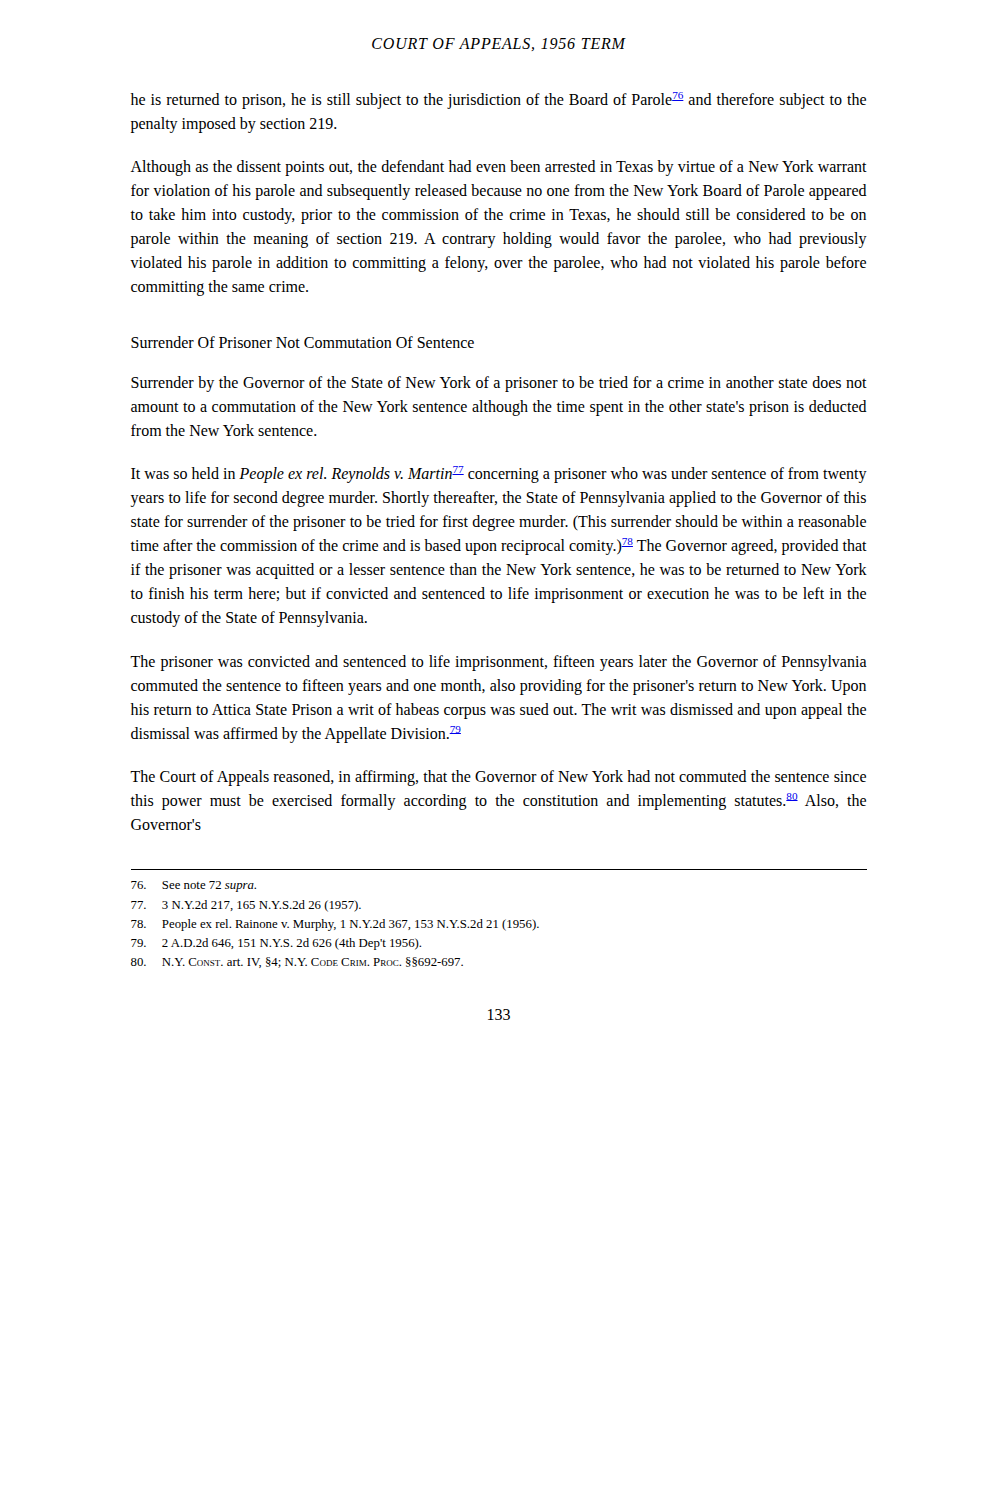COURT OF APPEALS, 1956 TERM
he is returned to prison, he is still subject to the jurisdiction of the Board of Parole76 and therefore subject to the penalty imposed by section 219.
Although as the dissent points out, the defendant had even been arrested in Texas by virtue of a New York warrant for violation of his parole and subsequently released because no one from the New York Board of Parole appeared to take him into custody, prior to the commission of the crime in Texas, he should still be considered to be on parole within the meaning of section 219. A contrary holding would favor the parolee, who had previously violated his parole in addition to committing a felony, over the parolee, who had not violated his parole before committing the same crime.
Surrender Of Prisoner Not Commutation Of Sentence
Surrender by the Governor of the State of New York of a prisoner to be tried for a crime in another state does not amount to a commutation of the New York sentence although the time spent in the other state's prison is deducted from the New York sentence.
It was so held in People ex rel. Reynolds v. Martin77 concerning a prisoner who was under sentence of from twenty years to life for second degree murder. Shortly thereafter, the State of Pennsylvania applied to the Governor of this state for surrender of the prisoner to be tried for first degree murder. (This surrender should be within a reasonable time after the commission of the crime and is based upon reciprocal comity.)78 The Governor agreed, provided that if the prisoner was acquitted or a lesser sentence than the New York sentence, he was to be returned to New York to finish his term here; but if convicted and sentenced to life imprisonment or execution he was to be left in the custody of the State of Pennsylvania.
The prisoner was convicted and sentenced to life imprisonment, fifteen years later the Governor of Pennsylvania commuted the sentence to fifteen years and one month, also providing for the prisoner's return to New York. Upon his return to Attica State Prison a writ of habeas corpus was sued out. The writ was dismissed and upon appeal the dismissal was affirmed by the Appellate Division.79
The Court of Appeals reasoned, in affirming, that the Governor of New York had not commuted the sentence since this power must be exercised formally according to the constitution and implementing statutes.80 Also, the Governor's
76. See note 72 supra.
77. 3 N.Y.2d 217, 165 N.Y.S.2d 26 (1957).
78. People ex rel. Rainone v. Murphy, 1 N.Y.2d 367, 153 N.Y.S.2d 21 (1956).
79. 2 A.D.2d 646, 151 N.Y.S. 2d 626 (4th Dep't 1956).
80. N.Y. Const. art. IV, §4; N.Y. Code Crim. Proc. §§692-697.
133